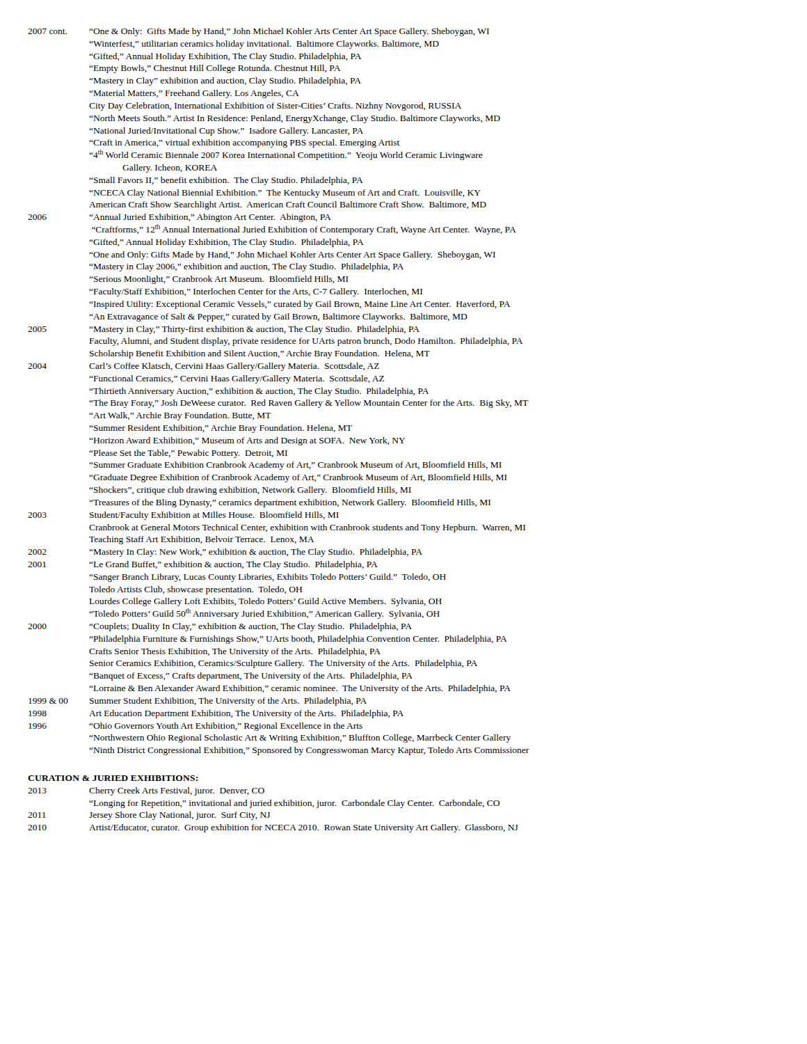| 2007 cont. | “One & Only: Gifts Made by Hand,” John Michael Kohler Arts Center Art Space Gallery. Sheboygan, WI |
| | “Winterfest,” utilitarian ceramics holiday invitational. Baltimore Clayworks. Baltimore, MD |
| | “Gifted,” Annual Holiday Exhibition, The Clay Studio. Philadelphia, PA |
| | “Empty Bowls,” Chestnut Hill College Rotunda. Chestnut Hill, PA |
| | “Mastery in Clay” exhibition and auction, Clay Studio. Philadelphia, PA |
| | “Material Matters,” Freehand Gallery. Los Angeles, CA |
| | City Day Celebration, International Exhibition of Sister-Cities’ Crafts. Nizhny Novgorod, RUSSIA |
| | “North Meets South.” Artist In Residence: Penland, EnergyXchange, Clay Studio. Baltimore Clayworks, MD |
| | “National Juried/Invitational Cup Show.” Isadore Gallery. Lancaster, PA |
| | “Craft in America,” virtual exhibition accompanying PBS special. Emerging Artist |
| | “4 th World Ceramic Biennale 2007 Korea International Competition.” Yeoju World Ceramic Livingware Gallery. Icheon, KOREA |
| | “Small Favors II,” benefit exhibition. The Clay Studio. Philadelphia, PA |
| | “NCECA Clay National Biennial Exhibition.” The Kentucky Museum of Art and Craft. Louisville, KY |
| | American Craft Show Searchlight Artist. American Craft Council Baltimore Craft Show. Baltimore, MD |
| 2006 | “Annual Juried Exhibition,” Abington Art Center. Abington, PA |
| | “Craftforms,” 12 th Annual International Juried Exhibition of Contemporary Craft, Wayne Art Center. Wayne, PA |
| | “Gifted,” Annual Holiday Exhibition, The Clay Studio. Philadelphia, PA |
| | “One and Only: Gifts Made by Hand,” John Michael Kohler Arts Center Art Space Gallery. Sheboygan, WI |
| | “Mastery in Clay 2006,” exhibition and auction, The Clay Studio. Philadelphia, PA |
| | “Serious Moonlight,” Cranbrook Art Museum. Bloomfield Hills, MI |
| | “Faculty/Staff Exhibition,” Interlochen Center for the Arts, C-7 Gallery. Interlochen, MI |
| | “Inspired Utility: Exceptional Ceramic Vessels,” curated by Gail Brown, Maine Line Art Center. Haverford, PA |
| | “An Extravagance of Salt & Pepper,” curated by Gail Brown, Baltimore Clayworks. Baltimore, MD |
| 2005 | “Mastery in Clay,” Thirty-first exhibition & auction, The Clay Studio. Philadelphia, PA |
| | Faculty, Alumni, and Student display, private residence for UArts patron brunch, Dodo Hamilton. Philadelphia, PA |
| | Scholarship Benefit Exhibition and Silent Auction,” Archie Bray Foundation. Helena, MT |
| 2004 | Carl’s Coffee Klatsch, Cervini Haas Gallery/Gallery Materia. Scottsdale, AZ |
| | “Functional Ceramics,” Cervini Haas Gallery/Gallery Materia. Scottsdale, AZ |
| | “Thirtieth Anniversary Auction,” exhibition & auction, The Clay Studio. Philadelphia, PA |
| | “The Bray Foray,” Josh DeWeese curator. Red Raven Gallery & Yellow Mountain Center for the Arts. Big Sky, MT |
| | “Art Walk,” Archie Bray Foundation. Butte, MT |
| | “Summer Resident Exhibition,” Archie Bray Foundation. Helena, MT |
| | “Horizon Award Exhibition,” Museum of Arts and Design at SOFA. New York, NY |
| | “Please Set the Table,” Pewabic Pottery. Detroit, MI |
| | “Summer Graduate Exhibition Cranbrook Academy of Art,” Cranbrook Museum of Art, Bloomfield Hills, MI |
| | “Graduate Degree Exhibition of Cranbrook Academy of Art,” Cranbrook Museum of Art, Bloomfield Hills, MI |
| | “Shockers”, critique club drawing exhibition, Network Gallery. Bloomfield Hills, MI |
| | “Treasures of the Bling Dynasty,” ceramics department exhibition, Network Gallery. Bloomfield Hills, MI |
| 2003 | Student/Faculty Exhibition at Milles House. Bloomfield Hills, MI |
| | Cranbrook at General Motors Technical Center, exhibition with Cranbrook students and Tony Hepburn. Warren, MI |
| | Teaching Staff Art Exhibition, Belvoir Terrace. Lenox, MA |
| 2002 | “Mastery In Clay: New Work,” exhibition & auction, The Clay Studio. Philadelphia, PA |
| 2001 | “Le Grand Buffet,” exhibition & auction, The Clay Studio. Philadelphia, PA |
| | “Sanger Branch Library, Lucas County Libraries, Exhibits Toledo Potters’ Guild.” Toledo, OH |
| | Toledo Artists Club, showcase presentation. Toledo, OH |
| | Lourdes College Gallery Loft Exhibits, Toledo Potters’ Guild Active Members. Sylvania, OH |
| | “Toledo Potters’ Guild 50 th Anniversary Juried Exhibition,” American Gallery. Sylvania, OH |
| 2000 | “Couplets; Duality In Clay,” exhibition & auction, The Clay Studio. Philadelphia, PA |
| | “Philadelphia Furniture & Furnishings Show,” UArts booth, Philadelphia Convention Center. Philadelphia, PA |
| | Crafts Senior Thesis Exhibition, The University of the Arts. Philadelphia, PA |
| | Senior Ceramics Exhibition, Ceramics/Sculpture Gallery. The University of the Arts. Philadelphia, PA |
| | “Banquet of Excess,” Crafts department, The University of the Arts. Philadelphia, PA |
| | “Lorraine & Ben Alexander Award Exhibition,” ceramic nominee. The University of the Arts. Philadelphia, PA |
| 1999 & 00 | Summer Student Exhibition, The University of the Arts. Philadelphia, PA |
| 1998 | Art Education Department Exhibition, The University of the Arts. Philadelphia, PA |
| 1996 | “Ohio Governors Youth Art Exhibition,” Regional Excellence in the Arts |
| | “Northwestern Ohio Regional Scholastic Art & Writing Exhibition,” Bluffton College, Marrbeck Center Gallery |
| | “Ninth District Congressional Exhibition,” Sponsored by Congresswoman Marcy Kaptur, Toledo Arts Commissioner |
CURATION & JURIED EXHIBITIONS:
| 2013 | Cherry Creek Arts Festival, juror. Denver, CO |
| | “Longing for Repetition,” invitational and juried exhibition, juror. Carbondale Clay Center. Carbondale, CO |
| 2011 | Jersey Shore Clay National, juror. Surf City, NJ |
| 2010 | Artist/Educator, curator. Group exhibition for NCECA 2010. Rowan State University Art Gallery. Glassboro, NJ |